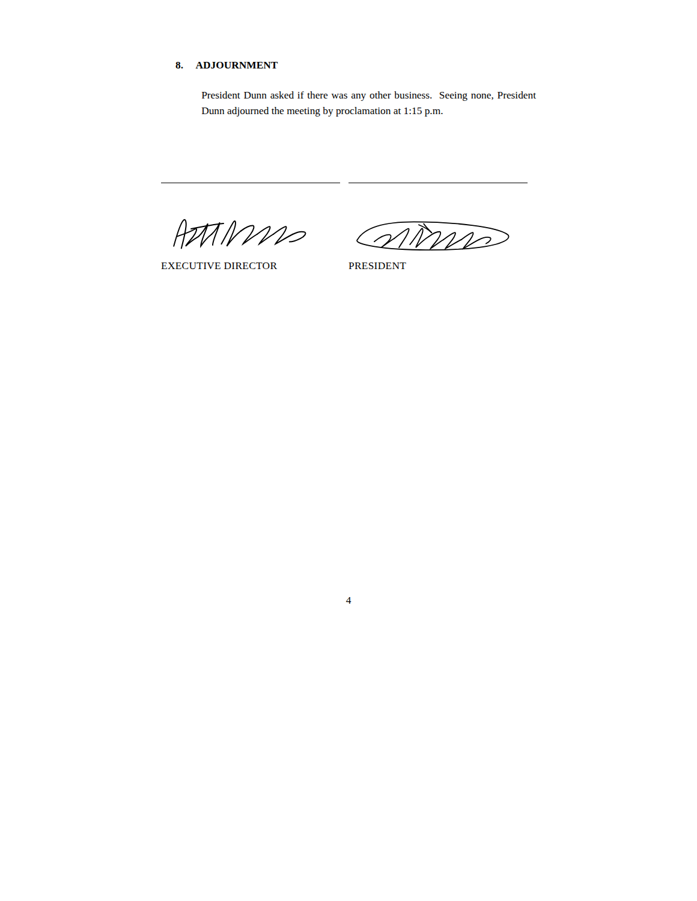8. Adjournment
President Dunn asked if there was any other business. Seeing none, President Dunn adjourned the meeting by proclamation at 1:15 p.m.
| EXECUTIVE DIRECTOR | PRESIDENT |
4